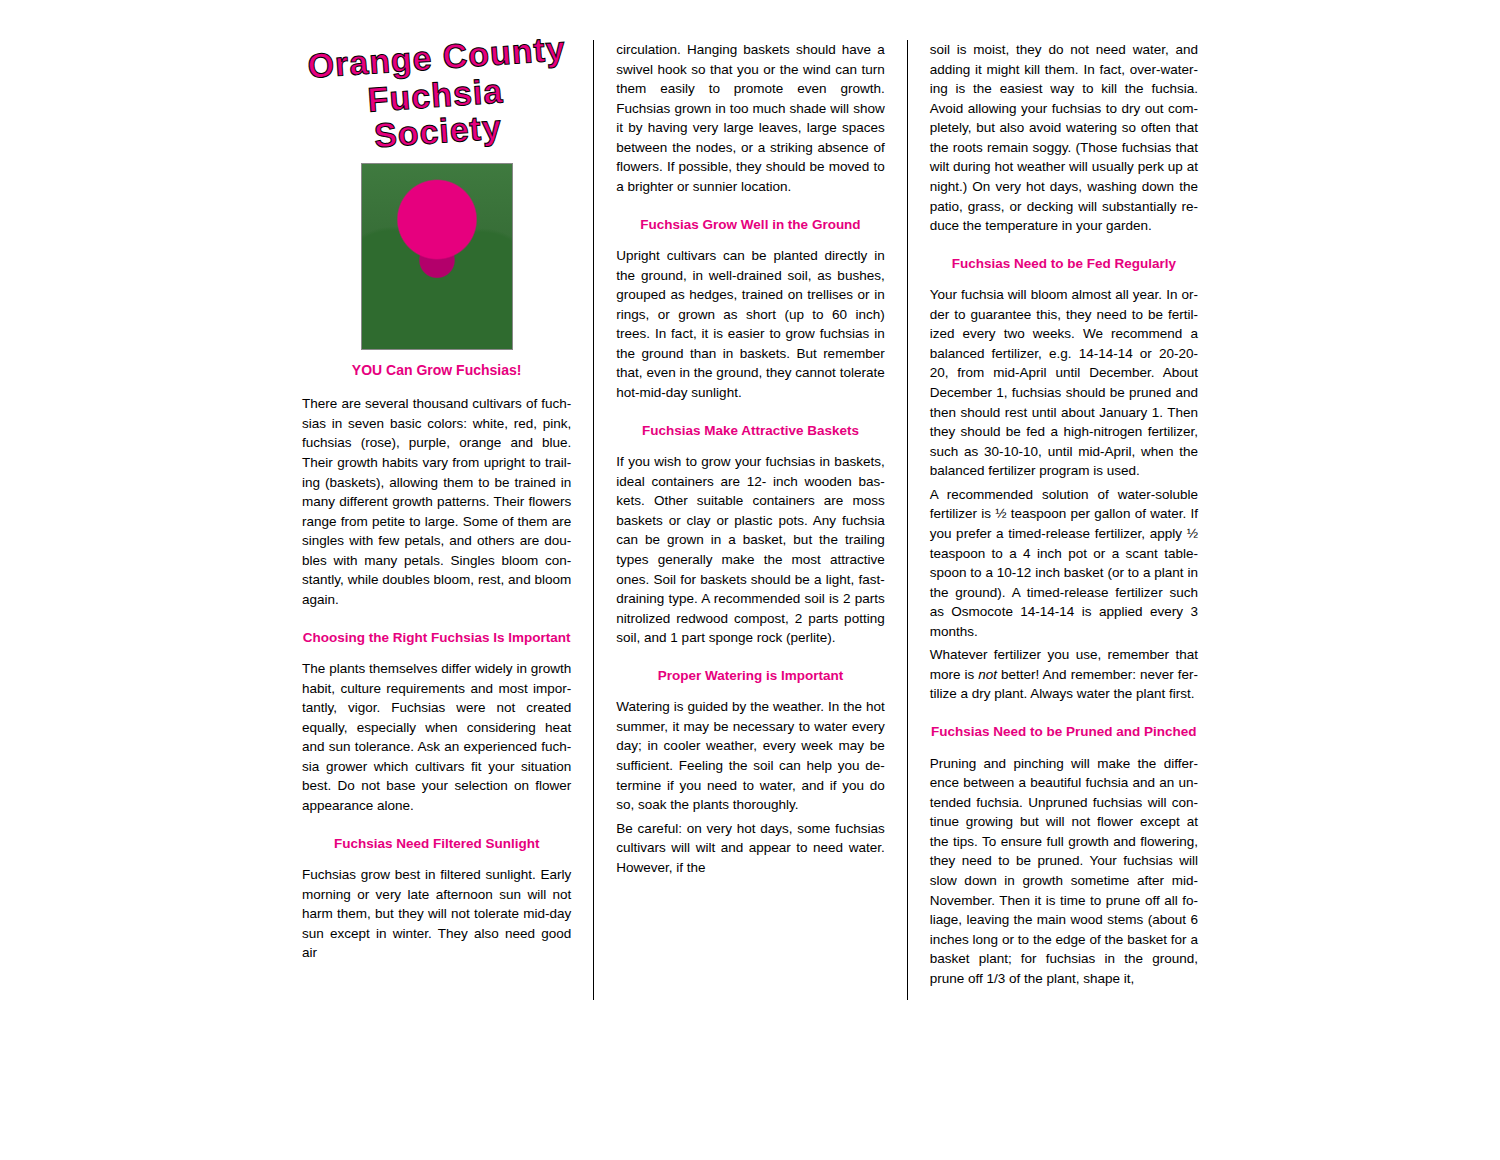Orange County
Fuchsia Society
YOU Can Grow Fuchsias!
There are several thousand cultivars of fuchsias in seven basic colors: white, red, pink, fuchsias (rose), purple, orange and blue. Their growth habits vary from upright to trailing (baskets), allowing them to be trained in many different growth patterns. Their flowers range from petite to large. Some of them are singles with few petals, and others are doubles with many petals. Singles bloom constantly, while doubles bloom, rest, and bloom again.
Choosing the Right Fuchsias Is Important
The plants themselves differ widely in growth habit, culture requirements and most importantly, vigor. Fuchsias were not created equally, especially when considering heat and sun tolerance. Ask an experienced fuchsia grower which cultivars fit your situation best. Do not base your selection on flower appearance alone.
Fuchsias Need Filtered Sunlight
Fuchsias grow best in filtered sunlight. Early morning or very late afternoon sun will not harm them, but they will not tolerate mid-day sun except in winter. They also need good air
circulation. Hanging baskets should have a swivel hook so that you or the wind can turn them easily to promote even growth. Fuchsias grown in too much shade will show it by having very large leaves, large spaces between the nodes, or a striking absence of flowers. If possible, they should be moved to a brighter or sunnier location.
Fuchsias Grow Well in the Ground
Upright cultivars can be planted directly in the ground, in well-drained soil, as bushes, grouped as hedges, trained on trellises or in rings, or grown as short (up to 60 inch) trees. In fact, it is easier to grow fuchsias in the ground than in baskets. But remember that, even in the ground, they cannot tolerate hot-mid-day sunlight.
Fuchsias Make Attractive Baskets
If you wish to grow your fuchsias in baskets, ideal containers are 12- inch wooden baskets. Other suitable containers are moss baskets or clay or plastic pots. Any fuchsia can be grown in a basket, but the trailing types generally make the most attractive ones. Soil for baskets should be a light, fast-draining type. A recommended soil is 2 parts nitrolized redwood compost, 2 parts potting soil, and 1 part sponge rock (perlite).
Proper Watering is Important
Watering is guided by the weather. In the hot summer, it may be necessary to water every day; in cooler weather, every week may be sufficient. Feeling the soil can help you determine if you need to water, and if you do so, soak the plants thoroughly.
Be careful: on very hot days, some fuchsias cultivars will wilt and appear to need water. However, if the
soil is moist, they do not need water, and adding it might kill them. In fact, over-watering is the easiest way to kill the fuchsia. Avoid allowing your fuchsias to dry out completely, but also avoid watering so often that the roots remain soggy. (Those fuchsias that wilt during hot weather will usually perk up at night.) On very hot days, washing down the patio, grass, or decking will substantially reduce the temperature in your garden.
Fuchsias Need to be Fed Regularly
Your fuchsia will bloom almost all year. In order to guarantee this, they need to be fertilized every two weeks. We recommend a balanced fertilizer, e.g. 14-14-14 or 20-20-20, from mid-April until December. About December 1, fuchsias should be pruned and then should rest until about January 1. Then they should be fed a high-nitrogen fertilizer, such as 30-10-10, until mid-April, when the balanced fertilizer program is used.
A recommended solution of water-soluble fertilizer is ½ teaspoon per gallon of water. If you prefer a timed-release fertilizer, apply ½ teaspoon to a 4 inch pot or a scant tablespoon to a 10-12 inch basket (or to a plant in the ground). A timed-release fertilizer such as Osmocote 14-14-14 is applied every 3 months.
Whatever fertilizer you use, remember that more is not better! And remember: never fertilize a dry plant. Always water the plant first.
Fuchsias Need to be Pruned and Pinched
Pruning and pinching will make the difference between a beautiful fuchsia and an untended fuchsia. Unpruned fuchsias will continue growing but will not flower except at the tips. To ensure full growth and flowering, they need to be pruned. Your fuchsias will slow down in growth sometime after mid- November. Then it is time to prune off all foliage, leaving the main wood stems (about 6 inches long or to the edge of the basket for a basket plant; for fuchsias in the ground, prune off 1/3 of the plant, shape it,